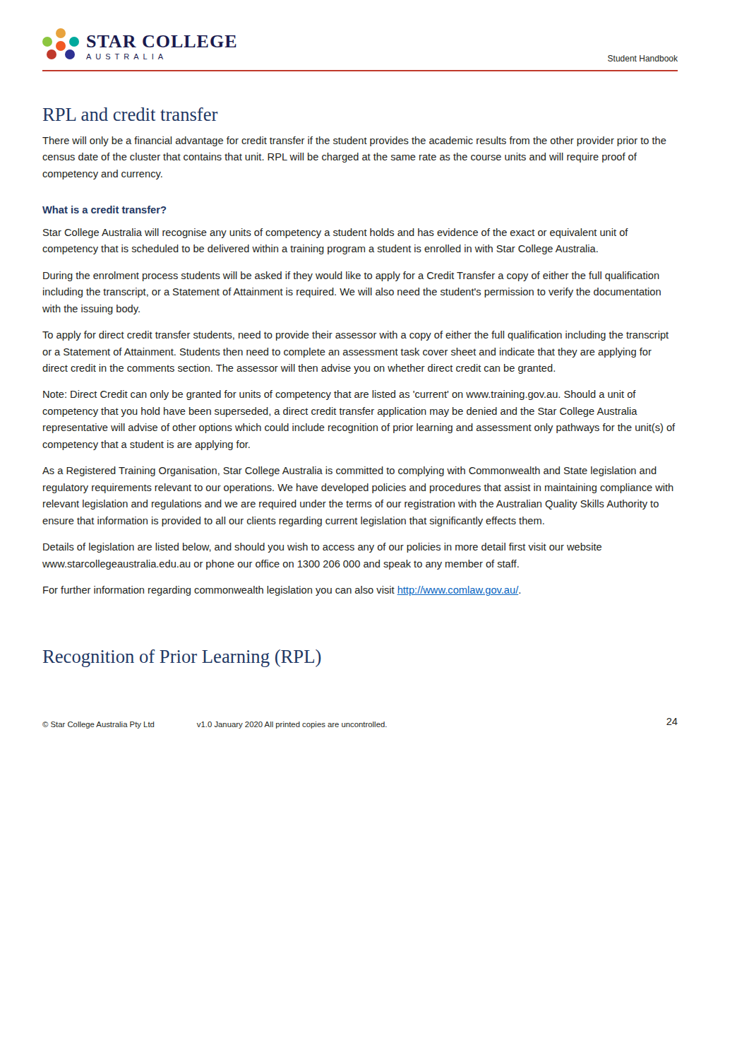STAR COLLEGE AUSTRALIA
Student Handbook
RPL and credit transfer
There will only be a financial advantage for credit transfer if the student provides the academic results from the other provider prior to the census date of the cluster that contains that unit. RPL will be charged at the same rate as the course units and will require proof of competency and currency.
What is a credit transfer?
Star College Australia will recognise any units of competency a student holds and has evidence of the exact or equivalent unit of competency that is scheduled to be delivered within a training program a student is enrolled in with Star College Australia.
During the enrolment process students will be asked if they would like to apply for a Credit Transfer a copy of either the full qualification including the transcript, or a Statement of Attainment is required. We will also need the student's permission to verify the documentation with the issuing body.
To apply for direct credit transfer students, need to provide their assessor with a copy of either the full qualification including the transcript or a Statement of Attainment. Students then need to complete an assessment task cover sheet and indicate that they are applying for direct credit in the comments section. The assessor will then advise you on whether direct credit can be granted.
Note: Direct Credit can only be granted for units of competency that are listed as 'current' on www.training.gov.au. Should a unit of competency that you hold have been superseded, a direct credit transfer application may be denied and the Star College Australia representative will advise of other options which could include recognition of prior learning and assessment only pathways for the unit(s) of competency that a student is are applying for.
As a Registered Training Organisation, Star College Australia is committed to complying with Commonwealth and State legislation and regulatory requirements relevant to our operations. We have developed policies and procedures that assist in maintaining compliance with relevant legislation and regulations and we are required under the terms of our registration with the Australian Quality Skills Authority to ensure that information is provided to all our clients regarding current legislation that significantly effects them.
Details of legislation are listed below, and should you wish to access any of our policies in more detail first visit our website www.starcollegeaustralia.edu.au or phone our office on 1300 206 000 and speak to any member of staff.
For further information regarding commonwealth legislation you can also visit http://www.comlaw.gov.au/.
Recognition of Prior Learning (RPL)
© Star College Australia Pty Ltd v1.0 January 2020 All printed copies are uncontrolled.
24